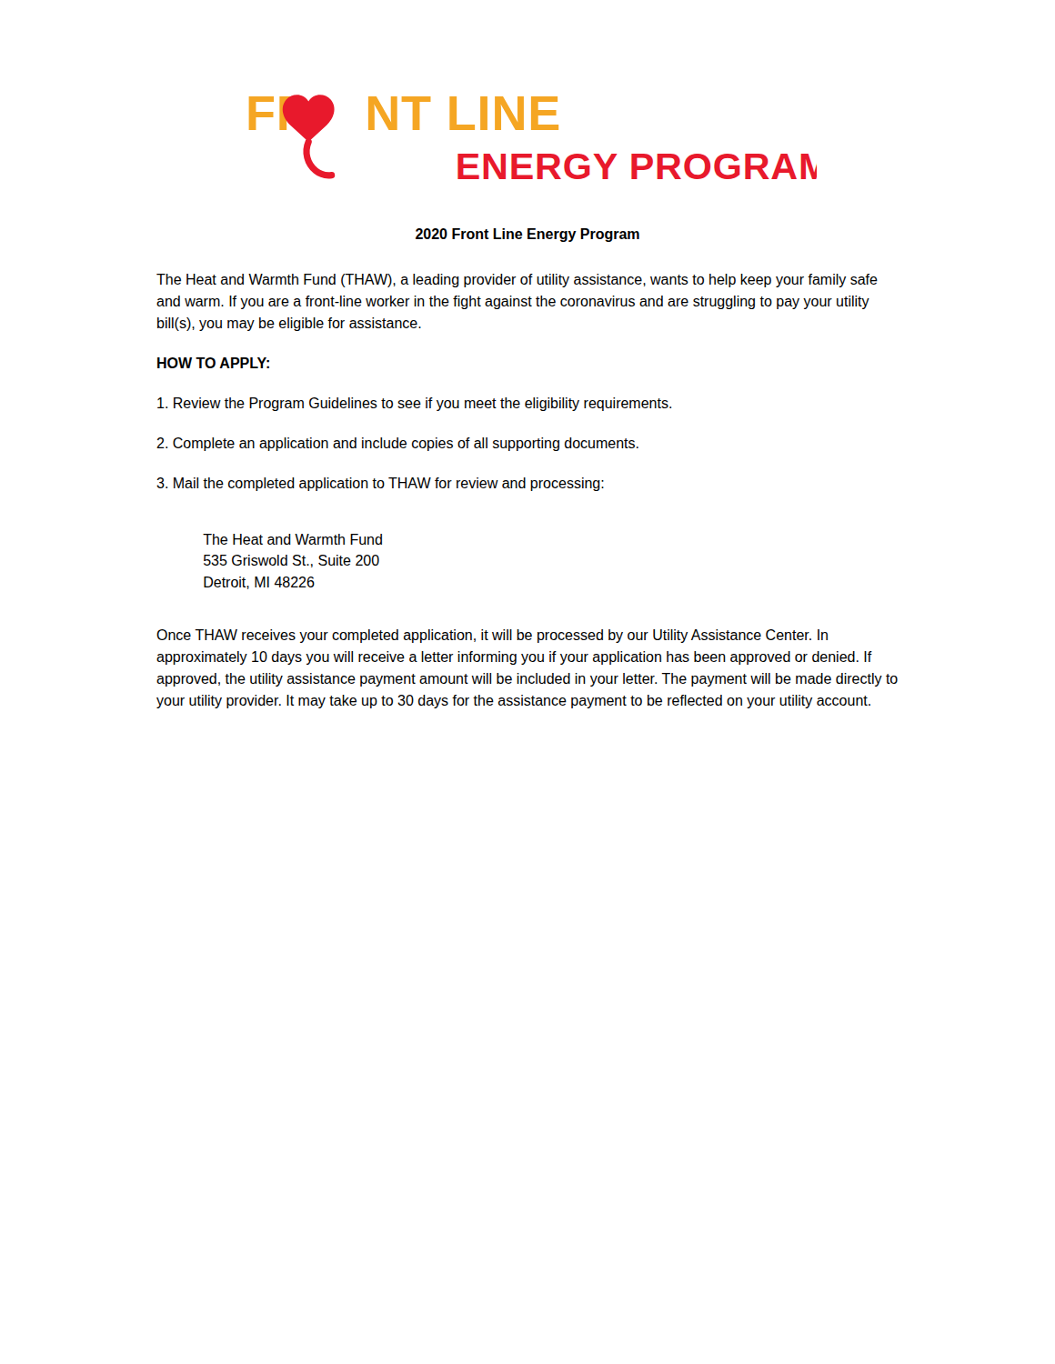FR NT LINE ENERGY PROGRAM
2020 Front Line Energy Program
The Heat and Warmth Fund (THAW), a leading provider of utility assistance, wants to help keep your family safe and warm. If you are a front-line worker in the fight against the coronavirus and are struggling to pay your utility bill(s), you may be eligible for assistance.
HOW TO APPLY:
1. Review the Program Guidelines to see if you meet the eligibility requirements.
2. Complete an application and include copies of all supporting documents.
3. Mail the completed application to THAW for review and processing:
The Heat and Warmth Fund
535 Griswold St., Suite 200
Detroit, MI 48226
Once THAW receives your completed application, it will be processed by our Utility Assistance Center. In approximately 10 days you will receive a letter informing you if your application has been approved or denied. If approved, the utility assistance payment amount will be included in your letter. The payment will be made directly to your utility provider. It may take up to 30 days for the assistance payment to be reflected on your utility account.